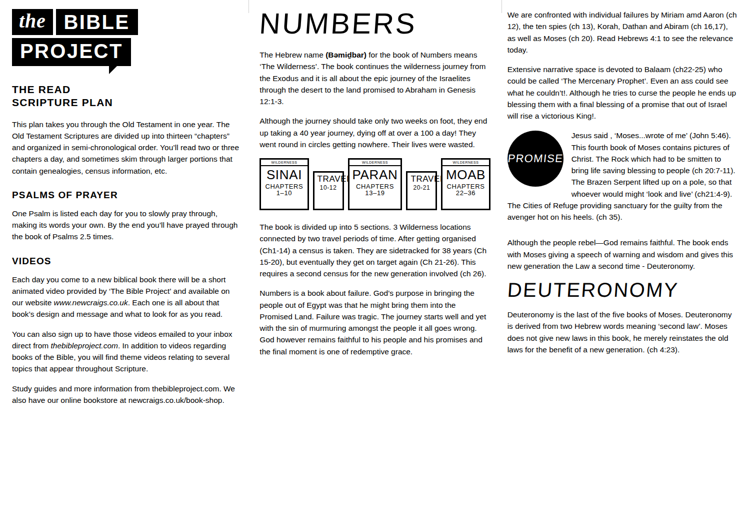the BIBLE
PROJECT
The Read
Scripture Plan
This plan takes you through the Old Testament in one year. The Old Testament Scriptures are divided up into thirteen “chapters” and organized in semi-chronological order. You’ll read two or three chapters a day, and sometimes skim through larger portions that contain genealogies, census information, etc.
Psalms of Prayer
One Psalm is listed each day for you to slowly pray through, making its words your own. By the end you’ll have prayed through the book of Psalms 2.5 times.
Videos
Each day you come to a new biblical book there will be a short animated video provided by ‘The Bible Project’ and available on our website www.newcraigs.co.uk. Each one is all about that book’s design and message and what to look for as you read.
You can also sign up to have those videos emailed to your inbox direct from thebibleproject.com. In addition to videos regarding books of the Bible, you will find theme videos relating to several topics that appear throughout Scripture.
Study guides and more information from thebibleproject.com. We also have our online bookstore at newcraigs.co.uk/book-shop.
NUMBERS
The Hebrew name (Bəmiḏbar) for the book of Numbers means ‘The Wilderness’. The book continues the wilderness journey from the Exodus and it is all about the epic journey of the Israelites through the desert to the land promised to Abraham in Genesis 12:1-3.
Although the journey should take only two weeks on foot, they end up taking a 40 year journey, dying off at over a 100 a day! They went round in circles getting nowhere. Their lives were wasted.
WILDERNESS SINAI CHAPTERS
1–10
TRAVEL 10-12
WILDERNESS PARAN CHAPTERS
13–19
TRAVEL 20-21
WILDERNESS MOAB CHAPTERS
22–36
The book is divided up into 5 sections. 3 Wilderness locations connected by two travel periods of time. After getting organised (Ch1-14) a census is taken. They are sidetracked for 38 years (Ch 15-20), but eventually they get on target again (Ch 21-26). This requires a second census for the new generation involved (ch 26).
Numbers is a book about failure. God’s purpose in bringing the people out of Egypt was that he might bring them into the Promised Land. Failure was tragic. The journey starts well and yet with the sin of murmuring amongst the people it all goes wrong. God however remains faithful to his people and his promises and the final moment is one of redemptive grace.
We are confronted with individual failures by Miriam amd Aaron (ch 12), the ten spies (ch 13), Korah, Dathan and Abiram (ch 16,17), as well as Moses (ch 20). Read Hebrews 4:1 to see the relevance today.
Extensive narrative space is devoted to Balaam (ch22-25) who could be called ‘The Mercenary Prophet’. Even an ass could see what he couldn’t!. Although he tries to curse the people he ends up blessing them with a final blessing of a promise that out of Israel will rise a victorious King!.
PROMISE
Jesus said , ‘Moses...wrote of me’ (John 5:46). This fourth book of Moses contains pictures of Christ. The Rock which had to be smitten to bring life saving blessing to people (ch 20:7-11). The Brazen Serpent lifted up on a pole, so that whoever would might ‘look and live’ (ch21:4-9). The Cities of Refuge providing sanctuary for the guilty from the avenger hot on his heels. (ch 35).
Although the people rebel—God remains faithful. The book ends with Moses giving a speech of warning and wisdom and gives this new generation the Law a second time - Deuteronomy.
DEUTERONOMY
Deuteronomy is the last of the five books of Moses. Deuteronomy is derived from two Hebrew words meaning ‘second law’. Moses does not give new laws in this book, he merely reinstates the old laws for the benefit of a new generation. (ch 4:23).